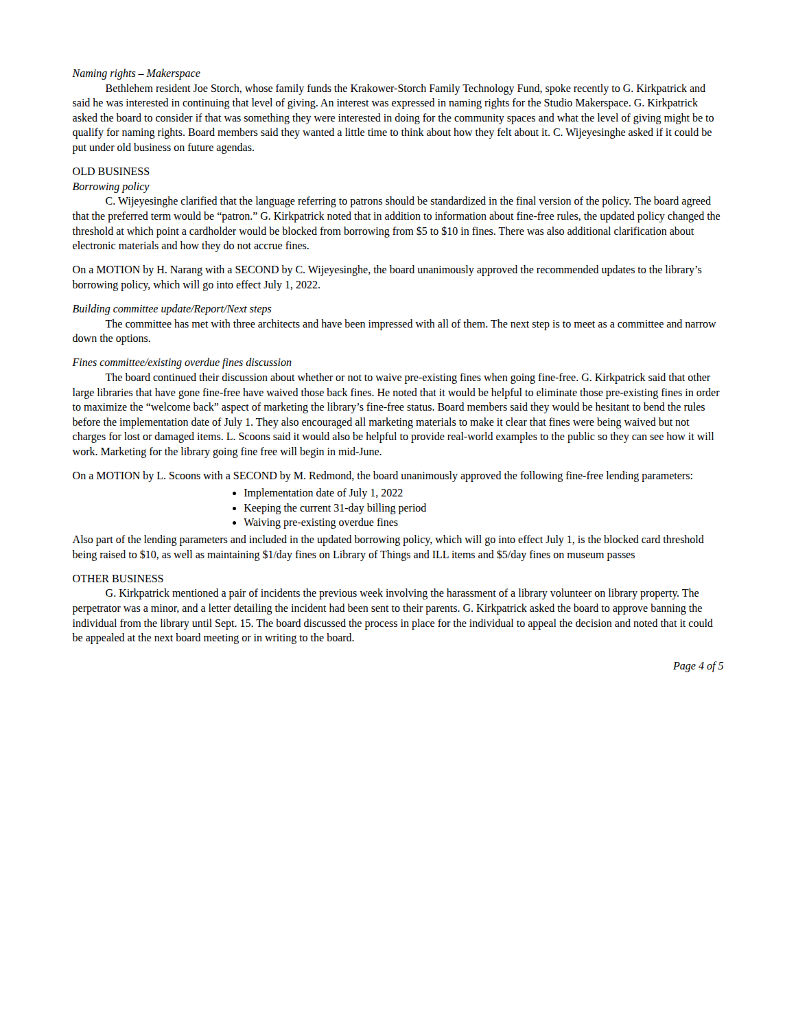Naming rights – Makerspace
Bethlehem resident Joe Storch, whose family funds the Krakower-Storch Family Technology Fund, spoke recently to G. Kirkpatrick and said he was interested in continuing that level of giving. An interest was expressed in naming rights for the Studio Makerspace. G. Kirkpatrick asked the board to consider if that was something they were interested in doing for the community spaces and what the level of giving might be to qualify for naming rights. Board members said they wanted a little time to think about how they felt about it. C. Wijeyesinghe asked if it could be put under old business on future agendas.
OLD BUSINESS
Borrowing policy
C. Wijeyesinghe clarified that the language referring to patrons should be standardized in the final version of the policy. The board agreed that the preferred term would be “patron.” G. Kirkpatrick noted that in addition to information about fine-free rules, the updated policy changed the threshold at which point a cardholder would be blocked from borrowing from $5 to $10 in fines. There was also additional clarification about electronic materials and how they do not accrue fines.
On a MOTION by H. Narang with a SECOND by C. Wijeyesinghe, the board unanimously approved the recommended updates to the library’s borrowing policy, which will go into effect July 1, 2022.
Building committee update/Report/Next steps
The committee has met with three architects and have been impressed with all of them. The next step is to meet as a committee and narrow down the options.
Fines committee/existing overdue fines discussion
The board continued their discussion about whether or not to waive pre-existing fines when going fine-free. G. Kirkpatrick said that other large libraries that have gone fine-free have waived those back fines. He noted that it would be helpful to eliminate those pre-existing fines in order to maximize the “welcome back” aspect of marketing the library’s fine-free status. Board members said they would be hesitant to bend the rules before the implementation date of July 1. They also encouraged all marketing materials to make it clear that fines were being waived but not charges for lost or damaged items. L. Scoons said it would also be helpful to provide real-world examples to the public so they can see how it will work. Marketing for the library going fine free will begin in mid-June.
On a MOTION by L. Scoons with a SECOND by M. Redmond, the board unanimously approved the following fine-free lending parameters:
Implementation date of July 1, 2022
Keeping the current 31-day billing period
Waiving pre-existing overdue fines
Also part of the lending parameters and included in the updated borrowing policy, which will go into effect July 1, is the blocked card threshold being raised to $10, as well as maintaining $1/day fines on Library of Things and ILL items and $5/day fines on museum passes
OTHER BUSINESS
G. Kirkpatrick mentioned a pair of incidents the previous week involving the harassment of a library volunteer on library property. The perpetrator was a minor, and a letter detailing the incident had been sent to their parents. G. Kirkpatrick asked the board to approve banning the individual from the library until Sept. 15. The board discussed the process in place for the individual to appeal the decision and noted that it could be appealed at the next board meeting or in writing to the board.
Page 4 of 5